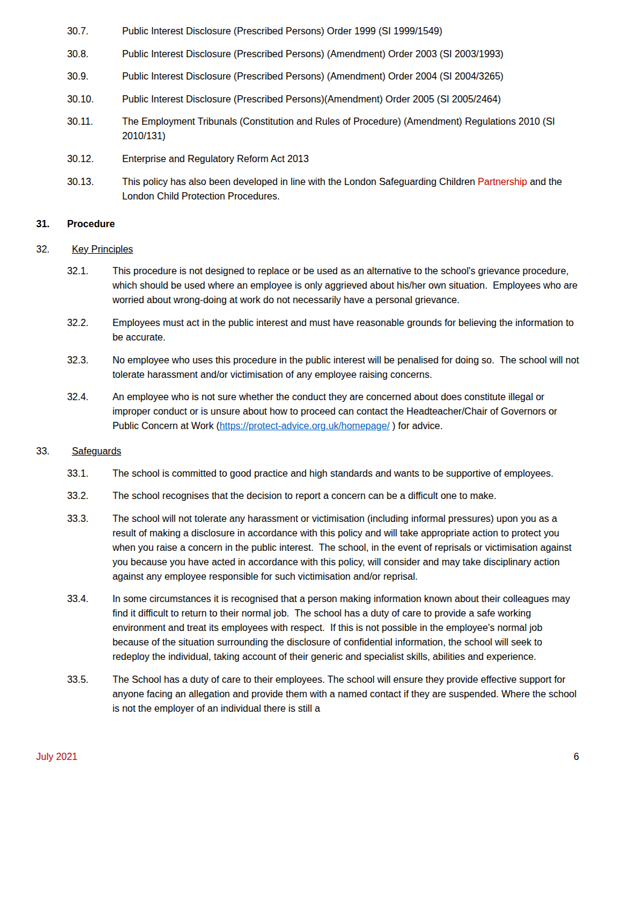30.7. Public Interest Disclosure (Prescribed Persons) Order 1999 (SI 1999/1549)
30.8. Public Interest Disclosure (Prescribed Persons) (Amendment) Order 2003 (SI 2003/1993)
30.9. Public Interest Disclosure (Prescribed Persons) (Amendment) Order 2004 (SI 2004/3265)
30.10. Public Interest Disclosure (Prescribed Persons)(Amendment) Order 2005 (SI 2005/2464)
30.11. The Employment Tribunals (Constitution and Rules of Procedure) (Amendment) Regulations 2010 (SI 2010/131)
30.12. Enterprise and Regulatory Reform Act 2013
30.13. This policy has also been developed in line with the London Safeguarding Children Partnership and the London Child Protection Procedures.
31. Procedure
32. Key Principles
32.1. This procedure is not designed to replace or be used as an alternative to the school's grievance procedure, which should be used where an employee is only aggrieved about his/her own situation. Employees who are worried about wrong-doing at work do not necessarily have a personal grievance.
32.2. Employees must act in the public interest and must have reasonable grounds for believing the information to be accurate.
32.3. No employee who uses this procedure in the public interest will be penalised for doing so. The school will not tolerate harassment and/or victimisation of any employee raising concerns.
32.4. An employee who is not sure whether the conduct they are concerned about does constitute illegal or improper conduct or is unsure about how to proceed can contact the Headteacher/Chair of Governors or Public Concern at Work (https://protect-advice.org.uk/homepage/ ) for advice.
33. Safeguards
33.1. The school is committed to good practice and high standards and wants to be supportive of employees.
33.2. The school recognises that the decision to report a concern can be a difficult one to make.
33.3. The school will not tolerate any harassment or victimisation (including informal pressures) upon you as a result of making a disclosure in accordance with this policy and will take appropriate action to protect you when you raise a concern in the public interest. The school, in the event of reprisals or victimisation against you because you have acted in accordance with this policy, will consider and may take disciplinary action against any employee responsible for such victimisation and/or reprisal.
33.4. In some circumstances it is recognised that a person making information known about their colleagues may find it difficult to return to their normal job. The school has a duty of care to provide a safe working environment and treat its employees with respect. If this is not possible in the employee's normal job because of the situation surrounding the disclosure of confidential information, the school will seek to redeploy the individual, taking account of their generic and specialist skills, abilities and experience.
33.5. The School has a duty of care to their employees. The school will ensure they provide effective support for anyone facing an allegation and provide them with a named contact if they are suspended. Where the school is not the employer of an individual there is still a
July 2021 6